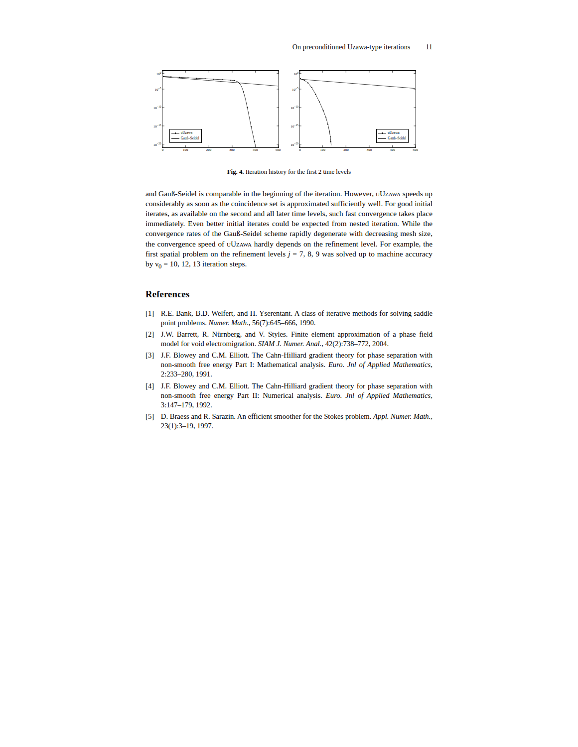On preconditioned Uzawa-type iterations11
100 10−5 10−10 10−15 10−20
uUzawa
Gauß–Seidel
0 100 200 300 400 500
100 10−5 10−10 10−15 10−20
uUzawa
Gauß–Seidel
0 100 200 300 400 500
Fig. 4. Iteration history for the first 2 time levels
and Gauß-Seidel is comparable in the beginning of the iteration. However, uUzawa speeds up considerably as soon as the coincidence set is approximated sufficiently well. For good initial iterates, as available on the second and all later time levels, such fast convergence takes place immediately. Even better initial iterates could be expected from nested iteration. While the convergence rates of the Gauß-Seidel scheme rapidly degenerate with decreasing mesh size, the convergence speed of uUzawa hardly depends on the refinement level. For example, the first spatial problem on the refinement levels j = 7, 8, 9 was solved up to machine accuracy by ν0 = 10, 12, 13 iteration steps.
References
[1] R.E. Bank, B.D. Welfert, and H. Yserentant. A class of iterative methods for solving saddle point problems. Numer. Math., 56(7):645–666, 1990.
[2] J.W. Barrett, R. Nürnberg, and V. Styles. Finite element approximation of a phase field model for void electromigration. SIAM J. Numer. Anal., 42(2):738–772, 2004.
[3] J.F. Blowey and C.M. Elliott. The Cahn-Hilliard gradient theory for phase separation with non-smooth free energy Part I: Mathematical analysis. Euro. Jnl of Applied Mathematics, 2:233–280, 1991.
[4] J.F. Blowey and C.M. Elliott. The Cahn-Hilliard gradient theory for phase separation with non-smooth free energy Part II: Numerical analysis. Euro. Jnl of Applied Mathematics, 3:147–179, 1992.
[5] D. Braess and R. Sarazin. An efficient smoother for the Stokes problem. Appl. Numer. Math., 23(1):3–19, 1997.